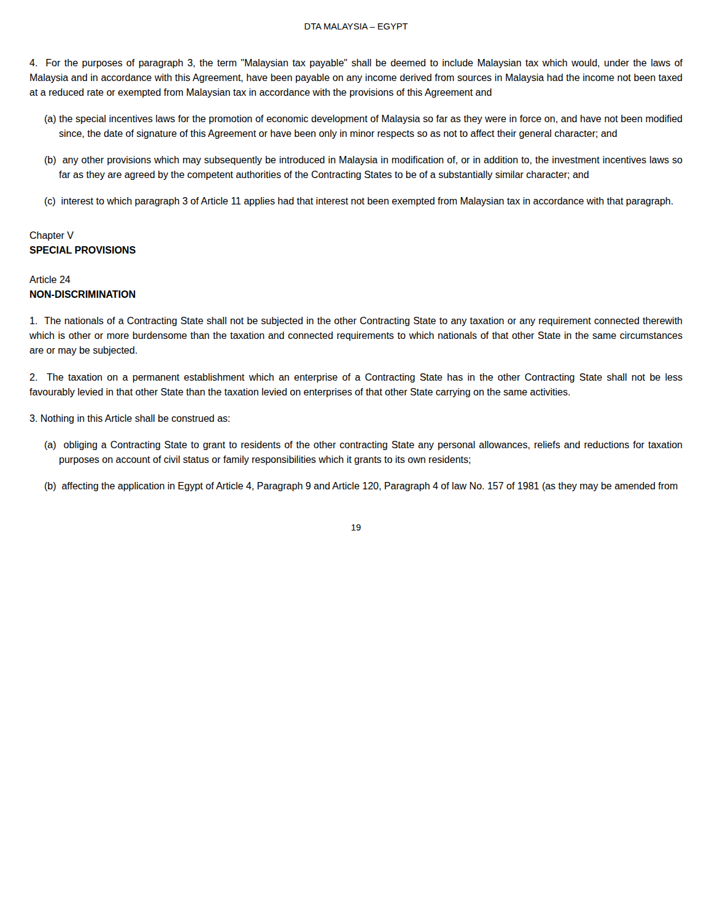DTA MALAYSIA – EGYPT
4. For the purposes of paragraph 3, the term "Malaysian tax payable" shall be deemed to include Malaysian tax which would, under the laws of Malaysia and in accordance with this Agreement, have been payable on any income derived from sources in Malaysia had the income not been taxed at a reduced rate or exempted from Malaysian tax in accordance with the provisions of this Agreement and
(a) the special incentives laws for the promotion of economic development of Malaysia so far as they were in force on, and have not been modified since, the date of signature of this Agreement or have been only in minor respects so as not to affect their general character; and
(b) any other provisions which may subsequently be introduced in Malaysia in modification of, or in addition to, the investment incentives laws so far as they are agreed by the competent authorities of the Contracting States to be of a substantially similar character; and
(c) interest to which paragraph 3 of Article 11 applies had that interest not been exempted from Malaysian tax in accordance with that paragraph.
Chapter V
SPECIAL PROVISIONS
Article 24
NON-DISCRIMINATION
1. The nationals of a Contracting State shall not be subjected in the other Contracting State to any taxation or any requirement connected therewith which is other or more burdensome than the taxation and connected requirements to which nationals of that other State in the same circumstances are or may be subjected.
2. The taxation on a permanent establishment which an enterprise of a Contracting State has in the other Contracting State shall not be less favourably levied in that other State than the taxation levied on enterprises of that other State carrying on the same activities.
3. Nothing in this Article shall be construed as:
(a) obliging a Contracting State to grant to residents of the other contracting State any personal allowances, reliefs and reductions for taxation purposes on account of civil status or family responsibilities which it grants to its own residents;
(b) affecting the application in Egypt of Article 4, Paragraph 9 and Article 120, Paragraph 4 of law No. 157 of 1981 (as they may be amended from
19